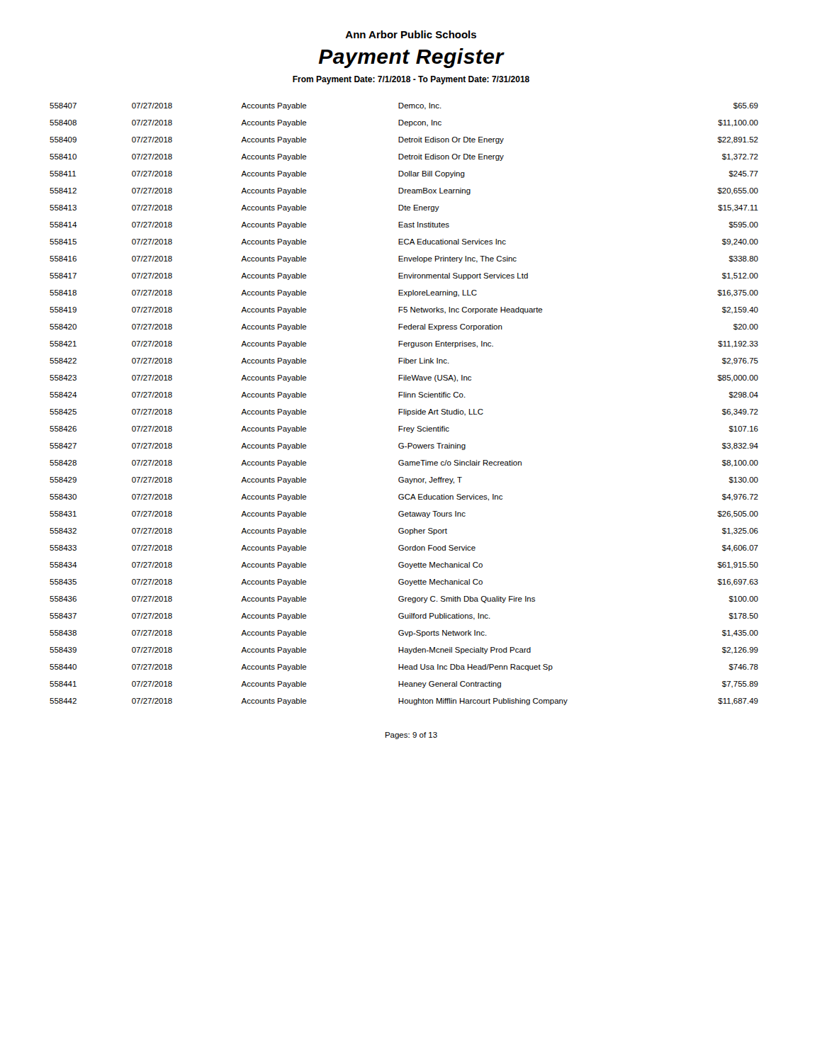Ann Arbor Public Schools
Payment Register
From Payment Date: 7/1/2018 - To Payment Date: 7/31/2018
| 558407 | 07/27/2018 | Accounts Payable | Demco, Inc. | $65.69 |
| 558408 | 07/27/2018 | Accounts Payable | Depcon, Inc | $11,100.00 |
| 558409 | 07/27/2018 | Accounts Payable | Detroit Edison Or Dte Energy | $22,891.52 |
| 558410 | 07/27/2018 | Accounts Payable | Detroit Edison Or Dte Energy | $1,372.72 |
| 558411 | 07/27/2018 | Accounts Payable | Dollar Bill Copying | $245.77 |
| 558412 | 07/27/2018 | Accounts Payable | DreamBox Learning | $20,655.00 |
| 558413 | 07/27/2018 | Accounts Payable | Dte Energy | $15,347.11 |
| 558414 | 07/27/2018 | Accounts Payable | East Institutes | $595.00 |
| 558415 | 07/27/2018 | Accounts Payable | ECA Educational Services Inc | $9,240.00 |
| 558416 | 07/27/2018 | Accounts Payable | Envelope Printery Inc, The Csinc | $338.80 |
| 558417 | 07/27/2018 | Accounts Payable | Environmental Support Services Ltd | $1,512.00 |
| 558418 | 07/27/2018 | Accounts Payable | ExploreLearning, LLC | $16,375.00 |
| 558419 | 07/27/2018 | Accounts Payable | F5 Networks, Inc Corporate Headquarte | $2,159.40 |
| 558420 | 07/27/2018 | Accounts Payable | Federal Express Corporation | $20.00 |
| 558421 | 07/27/2018 | Accounts Payable | Ferguson Enterprises, Inc. | $11,192.33 |
| 558422 | 07/27/2018 | Accounts Payable | Fiber Link Inc. | $2,976.75 |
| 558423 | 07/27/2018 | Accounts Payable | FileWave (USA), Inc | $85,000.00 |
| 558424 | 07/27/2018 | Accounts Payable | Flinn Scientific Co. | $298.04 |
| 558425 | 07/27/2018 | Accounts Payable | Flipside Art Studio, LLC | $6,349.72 |
| 558426 | 07/27/2018 | Accounts Payable | Frey Scientific | $107.16 |
| 558427 | 07/27/2018 | Accounts Payable | G-Powers Training | $3,832.94 |
| 558428 | 07/27/2018 | Accounts Payable | GameTime c/o Sinclair Recreation | $8,100.00 |
| 558429 | 07/27/2018 | Accounts Payable | Gaynor, Jeffrey, T | $130.00 |
| 558430 | 07/27/2018 | Accounts Payable | GCA Education Services, Inc | $4,976.72 |
| 558431 | 07/27/2018 | Accounts Payable | Getaway Tours Inc | $26,505.00 |
| 558432 | 07/27/2018 | Accounts Payable | Gopher Sport | $1,325.06 |
| 558433 | 07/27/2018 | Accounts Payable | Gordon Food Service | $4,606.07 |
| 558434 | 07/27/2018 | Accounts Payable | Goyette Mechanical Co | $61,915.50 |
| 558435 | 07/27/2018 | Accounts Payable | Goyette Mechanical Co | $16,697.63 |
| 558436 | 07/27/2018 | Accounts Payable | Gregory C. Smith Dba Quality Fire Ins | $100.00 |
| 558437 | 07/27/2018 | Accounts Payable | Guilford Publications, Inc. | $178.50 |
| 558438 | 07/27/2018 | Accounts Payable | Gvp-Sports Network Inc. | $1,435.00 |
| 558439 | 07/27/2018 | Accounts Payable | Hayden-Mcneil Specialty Prod Pcard | $2,126.99 |
| 558440 | 07/27/2018 | Accounts Payable | Head Usa Inc Dba Head/Penn Racquet Sp | $746.78 |
| 558441 | 07/27/2018 | Accounts Payable | Heaney General Contracting | $7,755.89 |
| 558442 | 07/27/2018 | Accounts Payable | Houghton Mifflin Harcourt Publishing Company | $11,687.49 |
Pages: 9 of 13